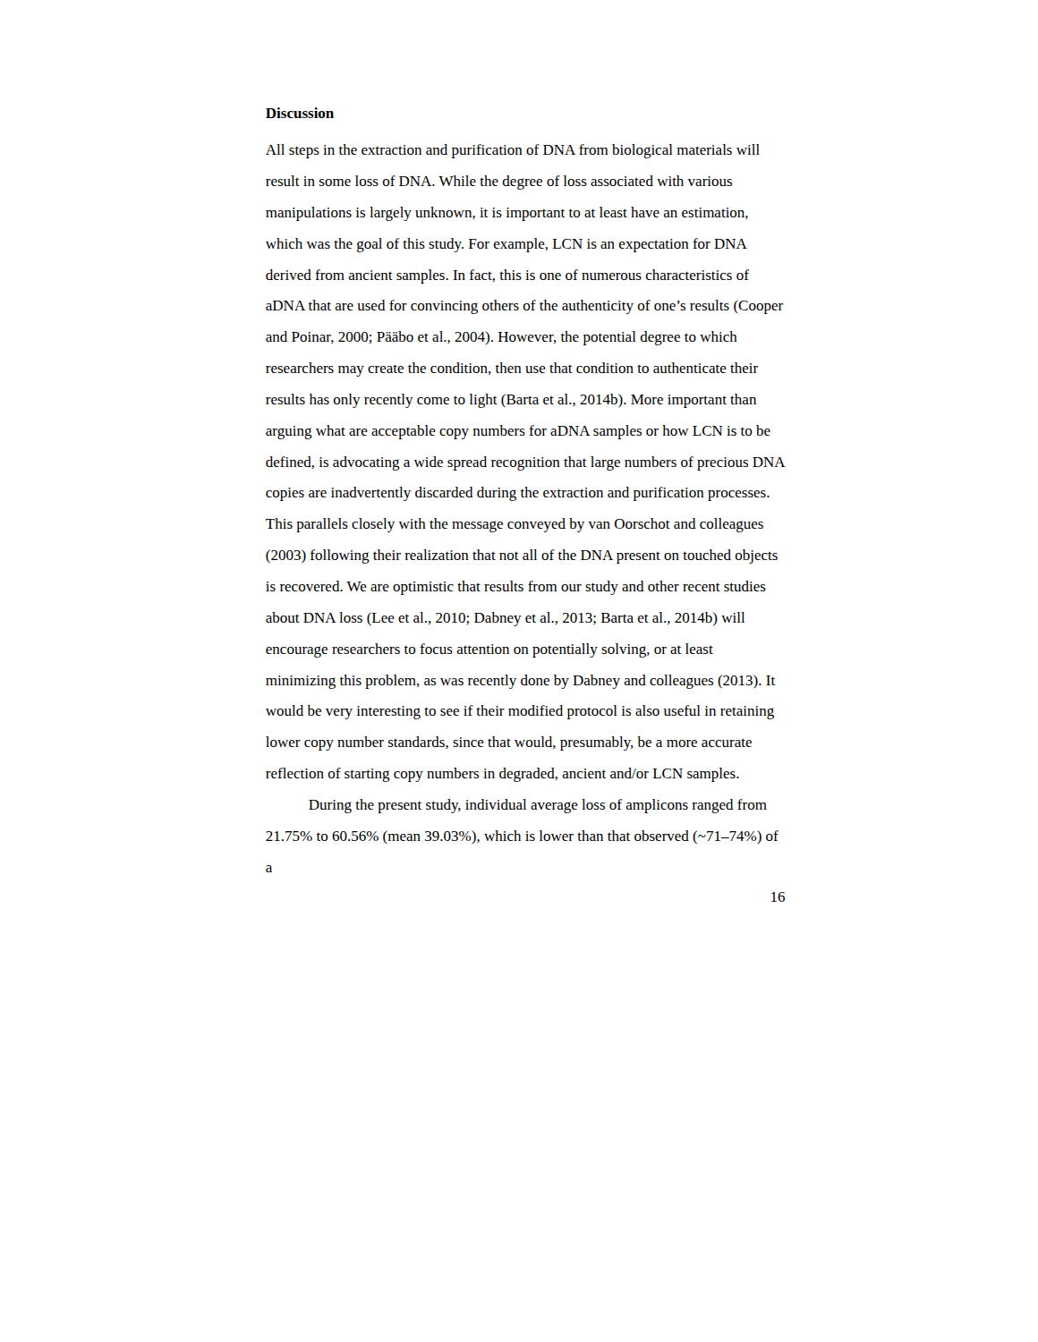Discussion
All steps in the extraction and purification of DNA from biological materials will result in some loss of DNA. While the degree of loss associated with various manipulations is largely unknown, it is important to at least have an estimation, which was the goal of this study. For example, LCN is an expectation for DNA derived from ancient samples. In fact, this is one of numerous characteristics of aDNA that are used for convincing others of the authenticity of one’s results (Cooper and Poinar, 2000; Pääbo et al., 2004). However, the potential degree to which researchers may create the condition, then use that condition to authenticate their results has only recently come to light (Barta et al., 2014b). More important than arguing what are acceptable copy numbers for aDNA samples or how LCN is to be defined, is advocating a wide spread recognition that large numbers of precious DNA copies are inadvertently discarded during the extraction and purification processes. This parallels closely with the message conveyed by van Oorschot and colleagues (2003) following their realization that not all of the DNA present on touched objects is recovered. We are optimistic that results from our study and other recent studies about DNA loss (Lee et al., 2010; Dabney et al., 2013; Barta et al., 2014b) will encourage researchers to focus attention on potentially solving, or at least minimizing this problem, as was recently done by Dabney and colleagues (2013). It would be very interesting to see if their modified protocol is also useful in retaining lower copy number standards, since that would, presumably, be a more accurate reflection of starting copy numbers in degraded, ancient and/or LCN samples.
During the present study, individual average loss of amplicons ranged from 21.75% to 60.56% (mean 39.03%), which is lower than that observed (~71–74%) of a
16